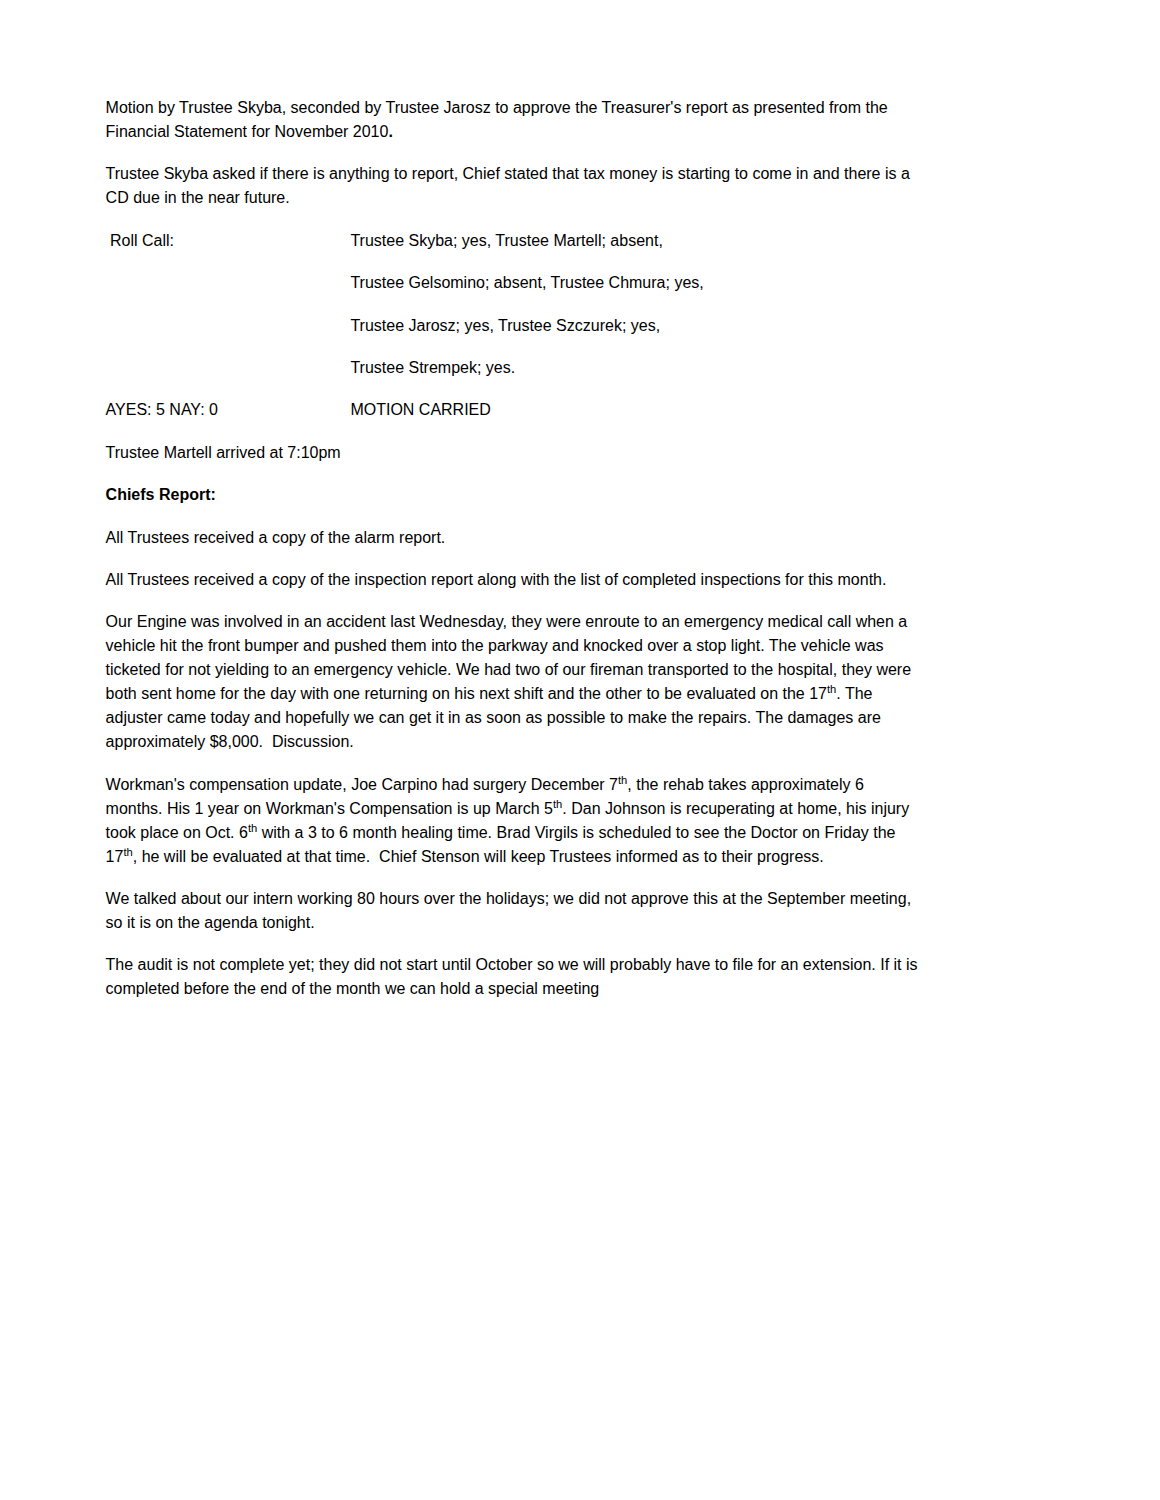Motion by Trustee Skyba, seconded by Trustee Jarosz to approve the Treasurer's report as presented from the Financial Statement for November 2010.
Trustee Skyba asked if there is anything to report, Chief stated that tax money is starting to come in and there is a CD due in the near future.
Roll Call:
Trustee Skyba; yes, Trustee Martell; absent,
Trustee Gelsomino; absent, Trustee Chmura; yes,
Trustee Jarosz; yes, Trustee Szczurek; yes,
Trustee Strempek; yes.
AYES: 5 NAY: 0
MOTION CARRIED
Trustee Martell arrived at 7:10pm
Chiefs Report:
All Trustees received a copy of the alarm report.
All Trustees received a copy of the inspection report along with the list of completed inspections for this month.
Our Engine was involved in an accident last Wednesday, they were enroute to an emergency medical call when a vehicle hit the front bumper and pushed them into the parkway and knocked over a stop light. The vehicle was ticketed for not yielding to an emergency vehicle. We had two of our fireman transported to the hospital, they were both sent home for the day with one returning on his next shift and the other to be evaluated on the 17th. The adjuster came today and hopefully we can get it in as soon as possible to make the repairs. The damages are approximately $8,000. Discussion.
Workman's compensation update, Joe Carpino had surgery December 7th, the rehab takes approximately 6 months. His 1 year on Workman's Compensation is up March 5th. Dan Johnson is recuperating at home, his injury took place on Oct. 6th with a 3 to 6 month healing time. Brad Virgils is scheduled to see the Doctor on Friday the 17th, he will be evaluated at that time. Chief Stenson will keep Trustees informed as to their progress.
We talked about our intern working 80 hours over the holidays; we did not approve this at the September meeting, so it is on the agenda tonight.
The audit is not complete yet; they did not start until October so we will probably have to file for an extension. If it is completed before the end of the month we can hold a special meeting